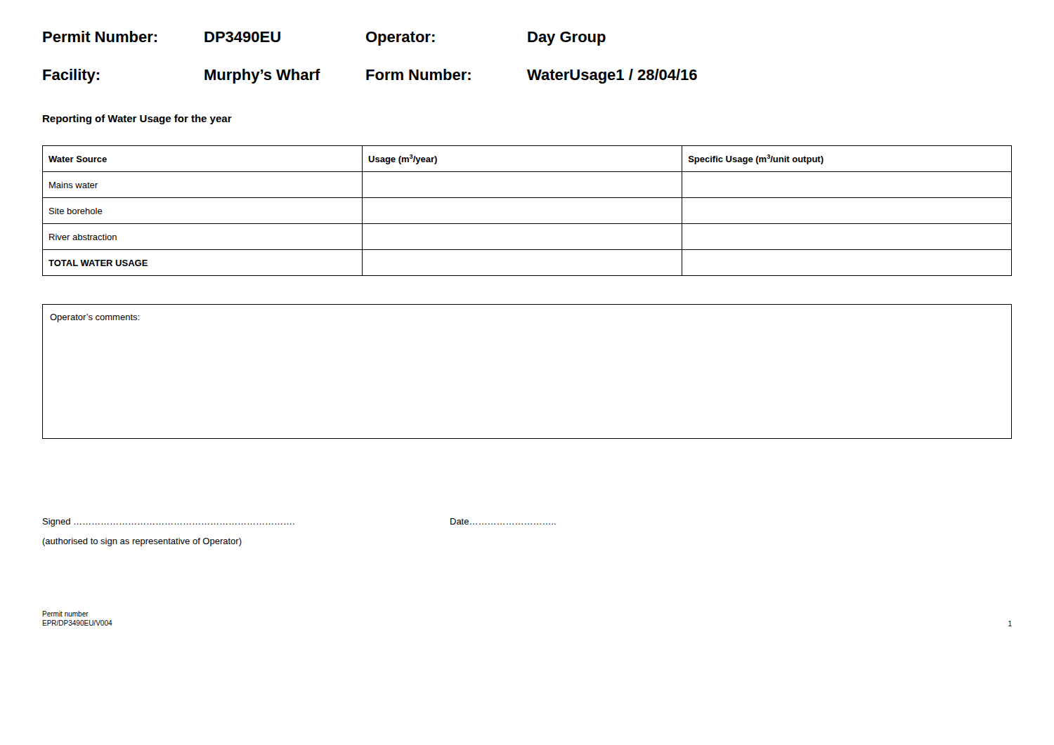Permit Number: DP3490EU Operator: Day Group
Facility: Murphy’s Wharf Form Number: WaterUsage1 / 28/04/16
Reporting of Water Usage for the year
| Water Source | Usage (m 3 /year) | Specific Usage (m 3 /unit output) |
| --- | --- | --- |
| Mains water | | |
| Site borehole | | |
| River abstraction | | |
| TOTAL WATER USAGE | | |
Operator’s comments:
Signed ………………………………………………………………. Date………………………..
(authorised to sign as representative of Operator)
Permit number
EPR/DP3490EU/V004
1